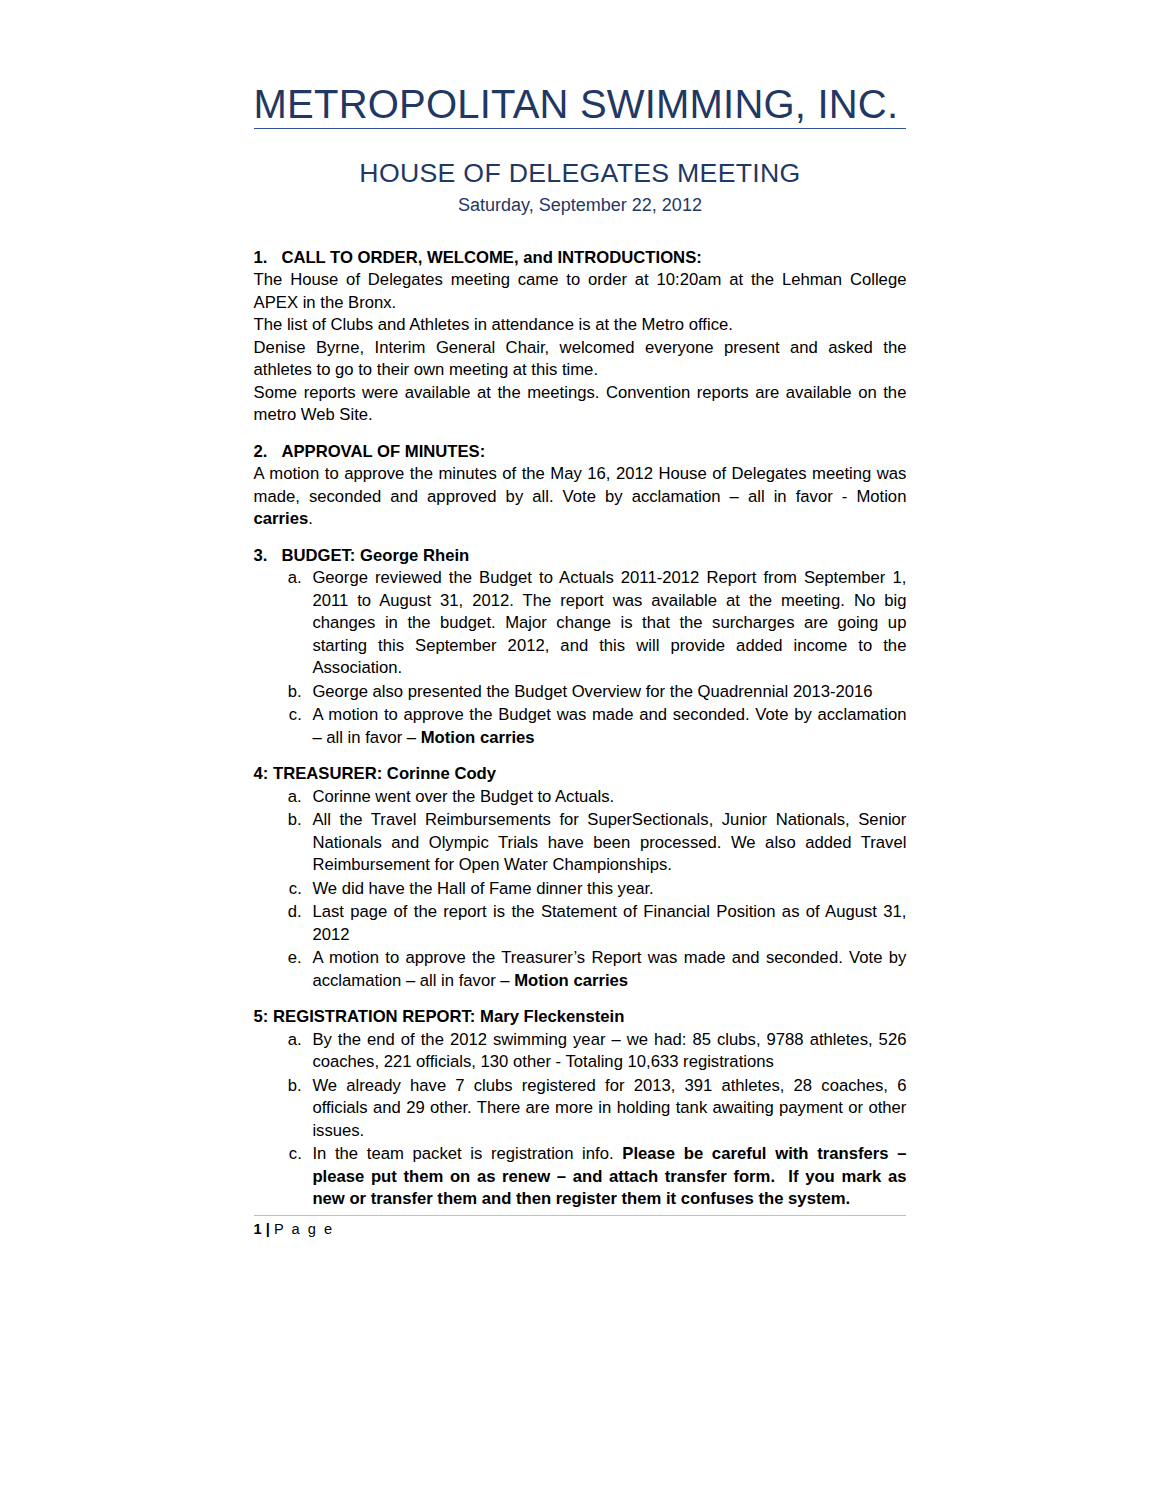METROPOLITAN SWIMMING, INC.
HOUSE OF DELEGATES MEETING
Saturday, September 22, 2012
1. CALL TO ORDER, WELCOME, and INTRODUCTIONS:
The House of Delegates meeting came to order at 10:20am at the Lehman College APEX in the Bronx.
The list of Clubs and Athletes in attendance is at the Metro office.
Denise Byrne, Interim General Chair, welcomed everyone present and asked the athletes to go to their own meeting at this time.
Some reports were available at the meetings. Convention reports are available on the metro Web Site.
2. APPROVAL OF MINUTES:
A motion to approve the minutes of the May 16, 2012 House of Delegates meeting was made, seconded and approved by all. Vote by acclamation – all in favor - Motion carries.
3. BUDGET: George Rhein
George reviewed the Budget to Actuals 2011-2012 Report from September 1, 2011 to August 31, 2012. The report was available at the meeting. No big changes in the budget. Major change is that the surcharges are going up starting this September 2012, and this will provide added income to the Association.
George also presented the Budget Overview for the Quadrennial 2013-2016
A motion to approve the Budget was made and seconded. Vote by acclamation – all in favor – Motion carries
4: TREASURER: Corinne Cody
Corinne went over the Budget to Actuals.
All the Travel Reimbursements for SuperSectionals, Junior Nationals, Senior Nationals and Olympic Trials have been processed. We also added Travel Reimbursement for Open Water Championships.
We did have the Hall of Fame dinner this year.
Last page of the report is the Statement of Financial Position as of August 31, 2012
A motion to approve the Treasurer’s Report was made and seconded. Vote by acclamation – all in favor – Motion carries
5: REGISTRATION REPORT: Mary Fleckenstein
By the end of the 2012 swimming year – we had: 85 clubs, 9788 athletes, 526 coaches, 221 officials, 130 other - Totaling 10,633 registrations
We already have 7 clubs registered for 2013, 391 athletes, 28 coaches, 6 officials and 29 other. There are more in holding tank awaiting payment or other issues.
In the team packet is registration info. Please be careful with transfers – please put them on as renew – and attach transfer form. If you mark as new or transfer them and then register them it confuses the system.
1 | P a g e